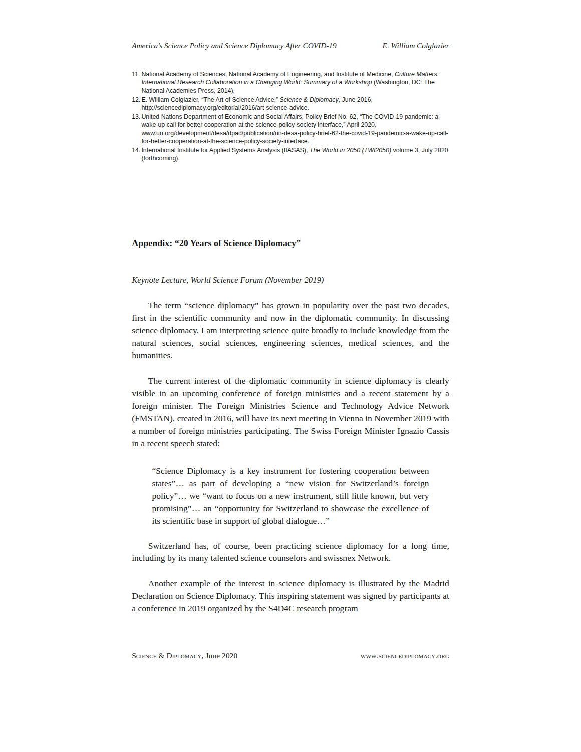America’s Science Policy and Science Diplomacy After COVID-19
E. William Colglazier
11. National Academy of Sciences, National Academy of Engineering, and Institute of Medicine, Culture Matters: International Research Collaboration in a Changing World: Summary of a Workshop (Washington, DC: The National Academies Press, 2014).
12. E. William Colglazier, “The Art of Science Advice,” Science & Diplomacy, June 2016, http://sciencediplomacy.org/editorial/2016/art-science-advice.
13. United Nations Department of Economic and Social Affairs, Policy Brief No. 62, “The COVID-19 pandemic: a wake-up call for better cooperation at the science-policy-society interface,” April 2020, www.un.org/development/desa/dpad/publication/un-desa-policy-brief-62-the-covid-19-pandemic-a-wake-up-call-for-better-cooperation-at-the-science-policy-society-interface.
14. International Institute for Applied Systems Analysis (IIASAS), The World in 2050 (TWI2050) volume 3, July 2020 (forthcoming).
Appendix: “20 Years of Science Diplomacy”
Keynote Lecture, World Science Forum (November 2019)
The term “science diplomacy” has grown in popularity over the past two decades, first in the scientific community and now in the diplomatic community. In discussing science diplomacy, I am interpreting science quite broadly to include knowledge from the natural sciences, social sciences, engineering sciences, medical sciences, and the humanities.
The current interest of the diplomatic community in science diplomacy is clearly visible in an upcoming conference of foreign ministries and a recent statement by a foreign minister. The Foreign Ministries Science and Technology Advice Network (FMSTAN), created in 2016, will have its next meeting in Vienna in November 2019 with a number of foreign ministries participating. The Swiss Foreign Minister Ignazio Cassis in a recent speech stated:
“Science Diplomacy is a key instrument for fostering cooperation between states”… as part of developing a “new vision for Switzerland’s foreign policy”… we “want to focus on a new instrument, still little known, but very promising”… an “opportunity for Switzerland to showcase the excellence of its scientific base in support of global dialogue…”
Switzerland has, of course, been practicing science diplomacy for a long time, including by its many talented science counselors and swissnex Network.
Another example of the interest in science diplomacy is illustrated by the Madrid Declaration on Science Diplomacy. This inspiring statement was signed by participants at a conference in 2019 organized by the S4D4C research program
Science & Diplomacy, June 2020
www.ScienceDiplomacy.org